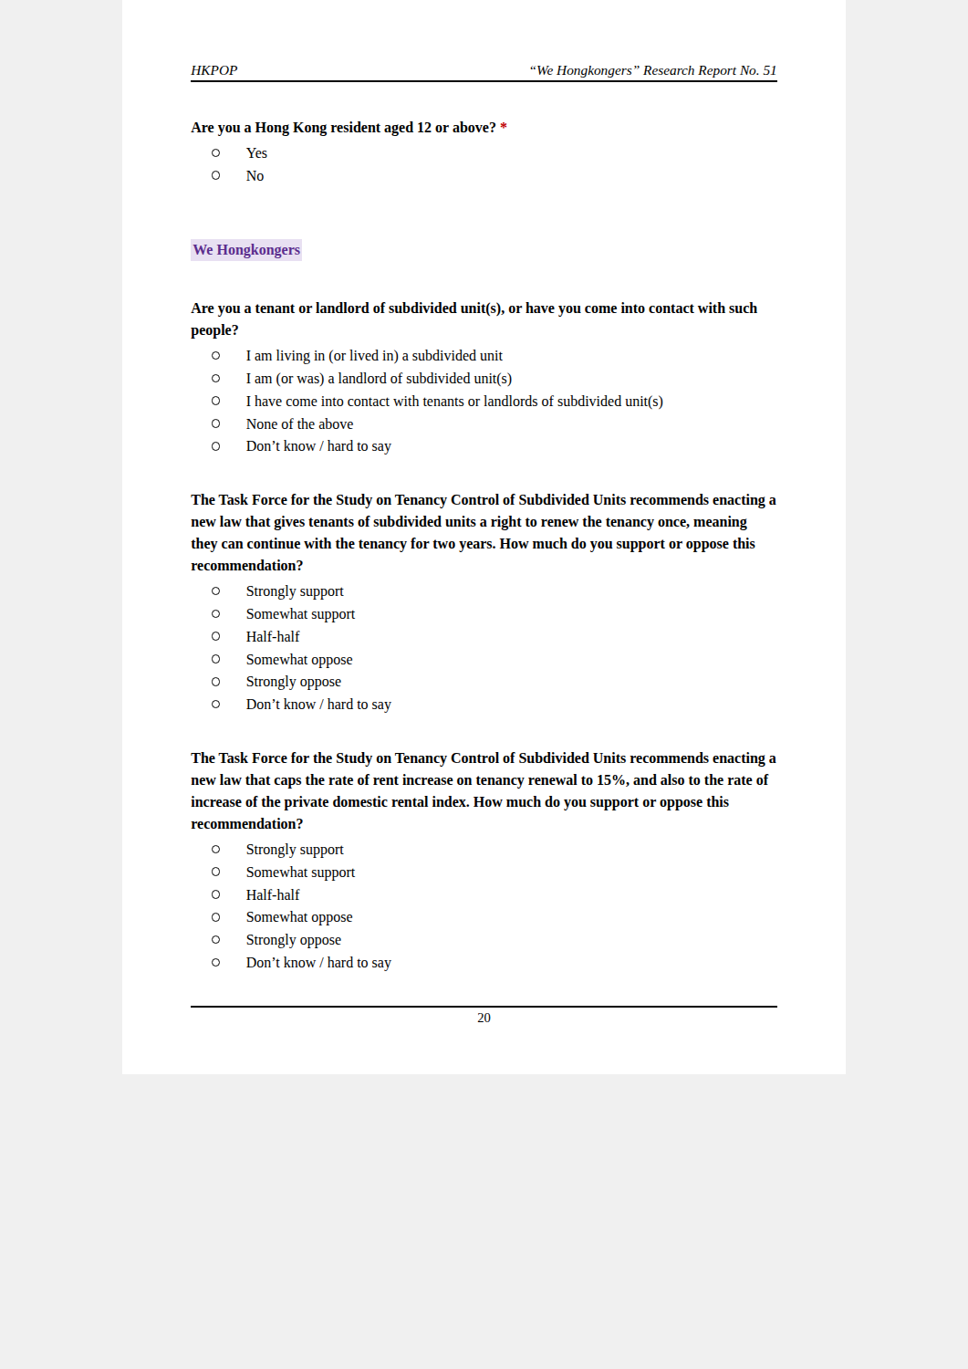HKPOP
“We Hongkongers” Research Report No. 51
Are you a Hong Kong resident aged 12 or above? *
Yes
No
We Hongkongers
Are you a tenant or landlord of subdivided unit(s), or have you come into contact with such people?
I am living in (or lived in) a subdivided unit
I am (or was) a landlord of subdivided unit(s)
I have come into contact with tenants or landlords of subdivided unit(s)
None of the above
Don’t know / hard to say
The Task Force for the Study on Tenancy Control of Subdivided Units recommends enacting a new law that gives tenants of subdivided units a right to renew the tenancy once, meaning they can continue with the tenancy for two years. How much do you support or oppose this recommendation?
Strongly support
Somewhat support
Half-half
Somewhat oppose
Strongly oppose
Don’t know / hard to say
The Task Force for the Study on Tenancy Control of Subdivided Units recommends enacting a new law that caps the rate of rent increase on tenancy renewal to 15%, and also to the rate of increase of the private domestic rental index. How much do you support or oppose this recommendation?
Strongly support
Somewhat support
Half-half
Somewhat oppose
Strongly oppose
Don’t know / hard to say
20